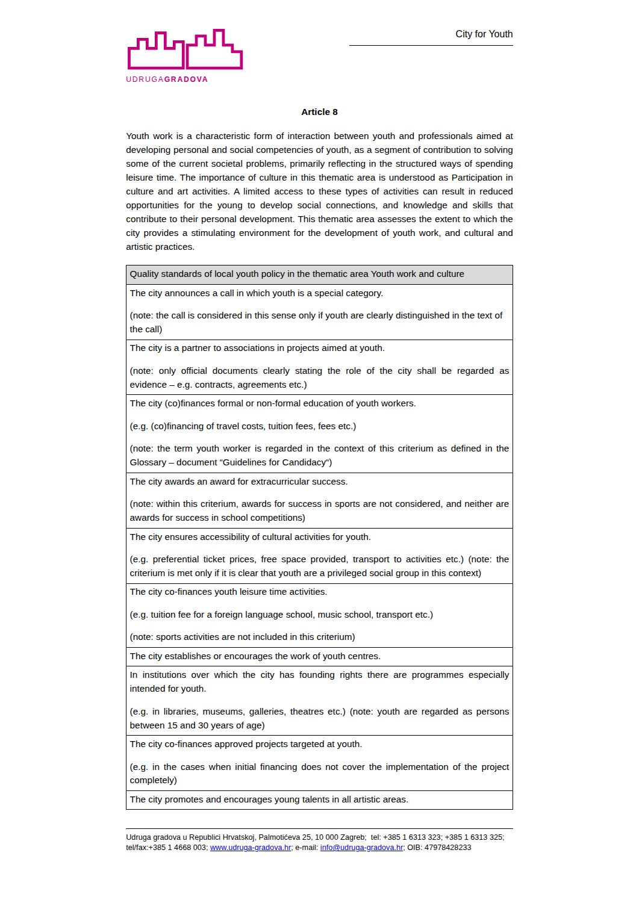UDRUGA GRADOVA
City for Youth
Article 8
Youth work is a characteristic form of interaction between youth and professionals aimed at developing personal and social competencies of youth, as a segment of contribution to solving some of the current societal problems, primarily reflecting in the structured ways of spending leisure time. The importance of culture in this thematic area is understood as Participation in culture and art activities. A limited access to these types of activities can result in reduced opportunities for the young to develop social connections, and knowledge and skills that contribute to their personal development. This thematic area assesses the extent to which the city provides a stimulating environment for the development of youth work, and cultural and artistic practices.
| Quality standards of local youth policy in the thematic area Youth work and culture |
| --- |
| The city announces a call in which youth is a special category. (note: the call is considered in this sense only if youth are clearly distinguished in the text of the call) |
| The city is a partner to associations in projects aimed at youth. (note: only official documents clearly stating the role of the city shall be regarded as evidence – e.g. contracts, agreements etc.) |
| The city (co)finances formal or non-formal education of youth workers. (e.g. (co)financing of travel costs, tuition fees, fees etc.) (note: the term youth worker is regarded in the context of this criterium as defined in the Glossary – document “Guidelines for Candidacy“) |
| The city awards an award for extracurricular success. (note: within this criterium, awards for success in sports are not considered, and neither are awards for success in school competitions) |
| The city ensures accessibility of cultural activities for youth. (e.g. preferential ticket prices, free space provided, transport to activities etc.) (note: the criterium is met only if it is clear that youth are a privileged social group in this context) |
| The city co-finances youth leisure time activities. (e.g. tuition fee for a foreign language school, music school, transport etc.) (note: sports activities are not included in this criterium) |
| The city establishes or encourages the work of youth centres. |
| In institutions over which the city has founding rights there are programmes especially intended for youth. (e.g. in libraries, museums, galleries, theatres etc.) (note: youth are regarded as persons between 15 and 30 years of age) |
| The city co-finances approved projects targeted at youth. (e.g. in the cases when initial financing does not cover the implementation of the project completely) |
| The city promotes and encourages young talents in all artistic areas. |
Udruga gradova u Republici Hrvatskoj, Palmotićeva 25, 10 000 Zagreb; tel: +385 1 6313 323; +385 1 6313 325; tel/fax:+385 1 4668 003; www.udruga-gradova.hr; e-mail: info@udruga-gradova.hr; OIB: 47978428233